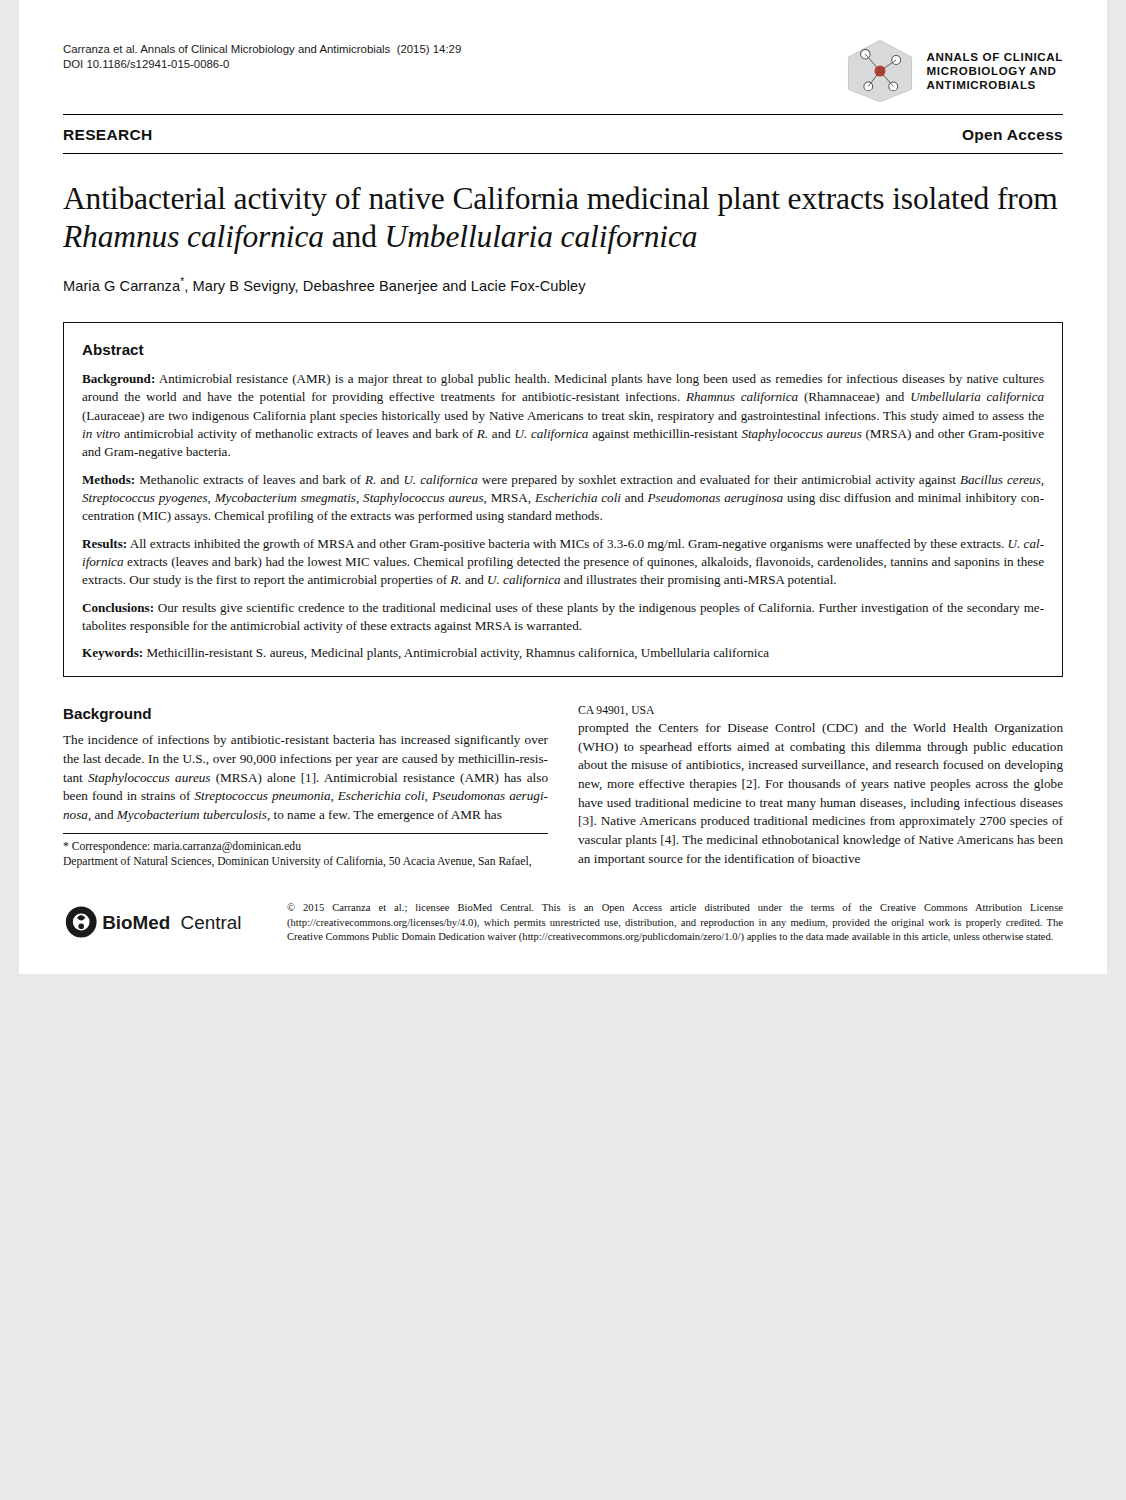Carranza et al. Annals of Clinical Microbiology and Antimicrobials (2015) 14:29
DOI 10.1186/s12941-015-0086-0
Annals of Clinical
Microbiology and
Antimicrobials
RESEARCH Open Access
Antibacterial activity of native California medicinal plant extracts isolated from Rhamnus californica and Umbellularia californica
Maria G Carranza*, Mary B Sevigny, Debashree Banerjee and Lacie Fox-Cubley
Abstract
Background: Antimicrobial resistance (AMR) is a major threat to global public health. Medicinal plants have long been used as remedies for infectious diseases by native cultures around the world and have the potential for providing effective treatments for antibiotic-resistant infections. Rhamnus californica (Rhamnaceae) and Umbellularia californica (Lauraceae) are two indigenous California plant species historically used by Native Americans to treat skin, respiratory and gastrointestinal infections. This study aimed to assess the in vitro antimicrobial activity of methanolic extracts of leaves and bark of R. and U. californica against methicillin-resistant Staphylococcus aureus (MRSA) and other Gram-positive and Gram-negative bacteria.
Methods: Methanolic extracts of leaves and bark of R. and U. californica were prepared by soxhlet extraction and evaluated for their antimicrobial activity against Bacillus cereus, Streptococcus pyogenes, Mycobacterium smegmatis, Staphylococcus aureus, MRSA, Escherichia coli and Pseudomonas aeruginosa using disc diffusion and minimal inhibitory concentration (MIC) assays. Chemical profiling of the extracts was performed using standard methods.
Results: All extracts inhibited the growth of MRSA and other Gram-positive bacteria with MICs of 3.3-6.0 mg/ml. Gram-negative organisms were unaffected by these extracts. U. californica extracts (leaves and bark) had the lowest MIC values. Chemical profiling detected the presence of quinones, alkaloids, flavonoids, cardenolides, tannins and saponins in these extracts. Our study is the first to report the antimicrobial properties of R. and U. californica and illustrates their promising anti-MRSA potential.
Conclusions: Our results give scientific credence to the traditional medicinal uses of these plants by the indigenous peoples of California. Further investigation of the secondary metabolites responsible for the antimicrobial activity of these extracts against MRSA is warranted.
Keywords: Methicillin-resistant S. aureus, Medicinal plants, Antimicrobial activity, Rhamnus californica, Umbellularia californica
Background
The incidence of infections by antibiotic-resistant bacteria has increased significantly over the last decade. In the U.S., over 90,000 infections per year are caused by methicillin-resistant Staphylococcus aureus (MRSA) alone [1]. Antimicrobial resistance (AMR) has also been found in strains of Streptococcus pneumonia, Escherichia coli, Pseudomonas aeruginosa, and Mycobacterium tuberculosis, to name a few. The emergence of AMR has
* Correspondence: maria.carranza@dominican.edu
Department of Natural Sciences, Dominican University of California, 50 Acacia Avenue, San Rafael, CA 94901, USA
prompted the Centers for Disease Control (CDC) and the World Health Organization (WHO) to spearhead efforts aimed at combating this dilemma through public education about the misuse of antibiotics, increased surveillance, and research focused on developing new, more effective therapies [2]. For thousands of years native peoples across the globe have used traditional medicine to treat many human diseases, including infectious diseases [3]. Native Americans produced traditional medicines from approximately 2700 species of vascular plants [4]. The medicinal ethnobotanical knowledge of Native Americans has been an important source for the identification of bioactive
BioMed Central
© 2015 Carranza et al.; licensee BioMed Central. This is an Open Access article distributed under the terms of the Creative Commons Attribution License (http://creativecommons.org/licenses/by/4.0), which permits unrestricted use, distribution, and reproduction in any medium, provided the original work is properly credited. The Creative Commons Public Domain Dedication waiver (http://creativecommons.org/publicdomain/zero/1.0/) applies to the data made available in this article, unless otherwise stated.